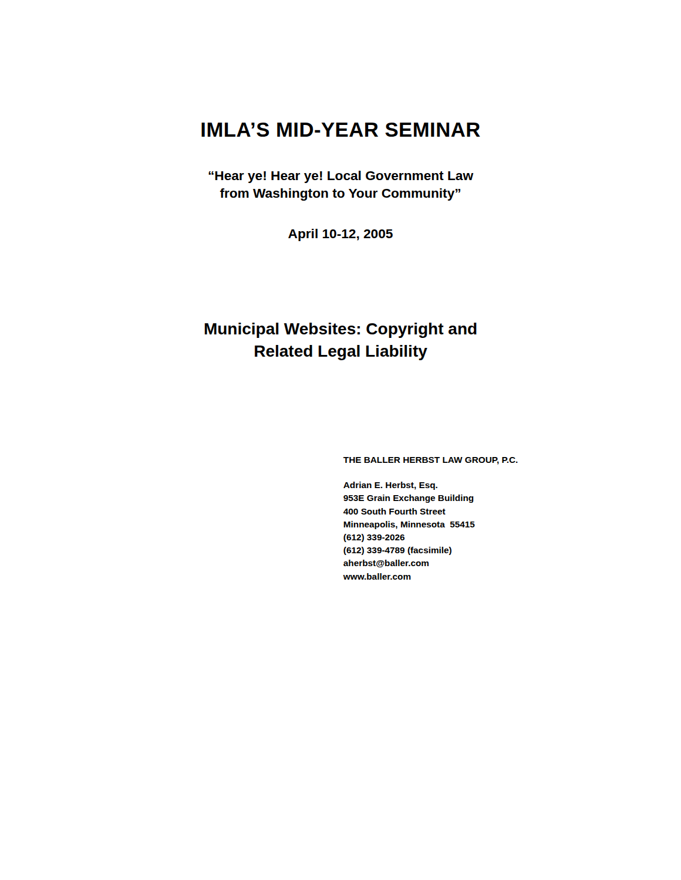IMLA’S MID-YEAR SEMINAR
“Hear ye! Hear ye! Local Government Law
from Washington to Your Community”
April 10-12, 2005
Municipal Websites: Copyright and
Related Legal Liability
THE BALLER HERBST LAW GROUP, P.C.
Adrian E. Herbst, Esq.
953E Grain Exchange Building
400 South Fourth Street
Minneapolis, Minnesota 55415
(612) 339-2026
(612) 339-4789 (facsimile)
aherbst@baller.com
www.baller.com